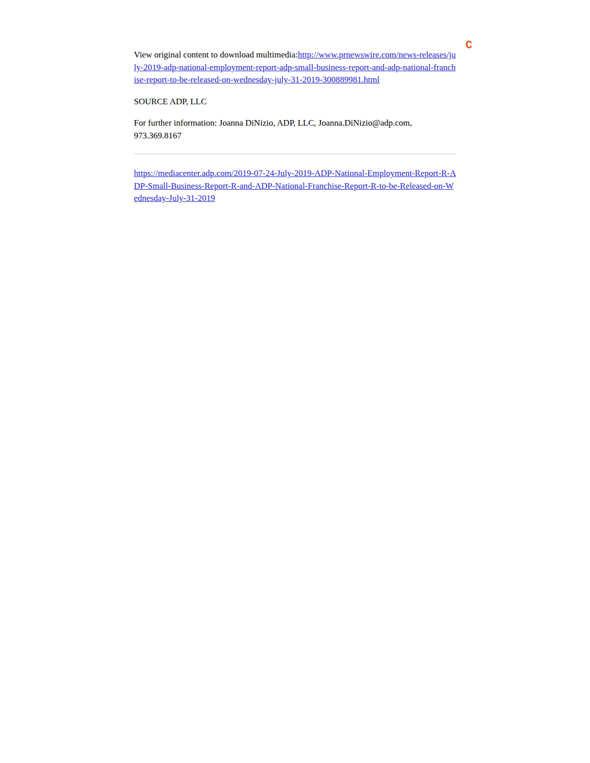C
View original content to download multimedia:http://www.prnewswire.com/news-releases/july-2019-adp-national-employment-report-adp-small-business-report-and-adp-national-franchise-report-to-be-released-on-wednesday-july-31-2019-300889981.html
SOURCE ADP, LLC
For further information: Joanna DiNizio, ADP, LLC, Joanna.DiNizio@adp.com, 973.369.8167
https://mediacenter.adp.com/2019-07-24-July-2019-ADP-National-Employment-Report-R-ADP-Small-Business-Report-R-and-ADP-National-Franchise-Report-R-to-be-Released-on-Wednesday-July-31-2019